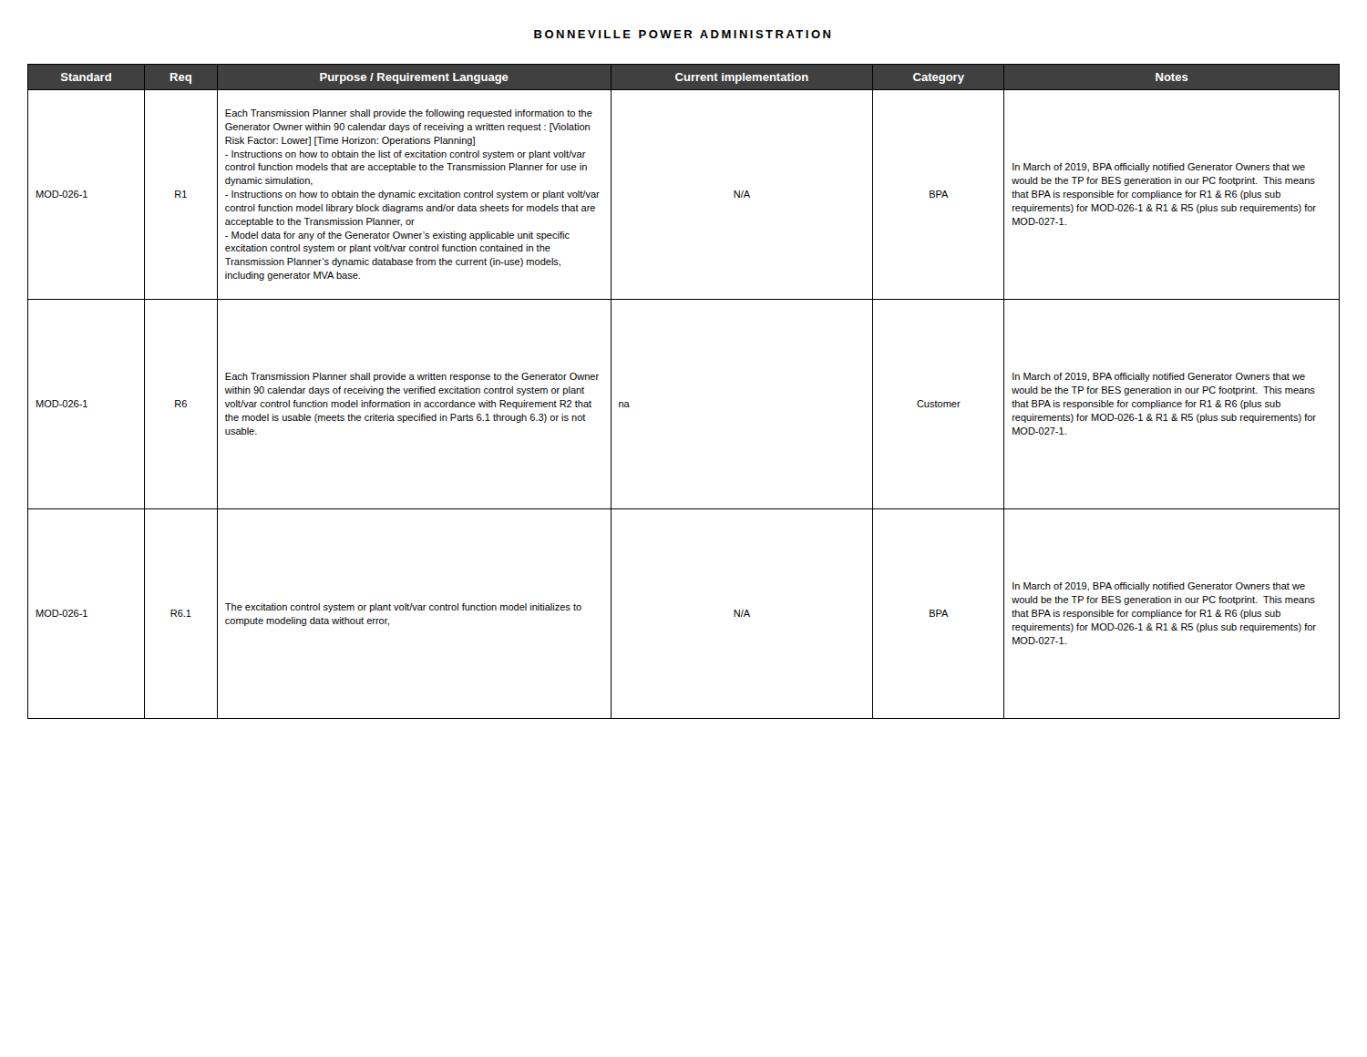BONNEVILLE POWER ADMINISTRATION
| Standard | Req | Purpose / Requirement Language | Current implementation | Category | Notes |
| --- | --- | --- | --- | --- | --- |
| MOD-026-1 | R1 | Each Transmission Planner shall provide the following requested information to the Generator Owner within 90 calendar days of receiving a written request : [Violation Risk Factor: Lower] [Time Horizon: Operations Planning] - Instructions on how to obtain the list of excitation control system or plant volt/var control function models that are acceptable to the Transmission Planner for use in dynamic simulation, - Instructions on how to obtain the dynamic excitation control system or plant volt/var control function model library block diagrams and/or data sheets for models that are acceptable to the Transmission Planner, or - Model data for any of the Generator Owner’s existing applicable unit specific excitation control system or plant volt/var control function contained in the Transmission Planner’s dynamic database from the current (in-use) models, including generator MVA base. | N/A | BPA | In March of 2019, BPA officially notified Generator Owners that we would be the TP for BES generation in our PC footprint. This means that BPA is responsible for compliance for R1 & R6 (plus sub requirements) for MOD-026-1 & R1 & R5 (plus sub requirements) for MOD-027-1. |
| MOD-026-1 | R6 | Each Transmission Planner shall provide a written response to the Generator Owner within 90 calendar days of receiving the verified excitation control system or plant volt/var control function model information in accordance with Requirement R2 that the model is usable (meets the criteria specified in Parts 6.1 through 6.3) or is not usable. | na | Customer | In March of 2019, BPA officially notified Generator Owners that we would be the TP for BES generation in our PC footprint. This means that BPA is responsible for compliance for R1 & R6 (plus sub requirements) for MOD-026-1 & R1 & R5 (plus sub requirements) for MOD-027-1. |
| MOD-026-1 | R6.1 | The excitation control system or plant volt/var control function model initializes to compute modeling data without error, | N/A | BPA | In March of 2019, BPA officially notified Generator Owners that we would be the TP for BES generation in our PC footprint. This means that BPA is responsible for compliance for R1 & R6 (plus sub requirements) for MOD-026-1 & R1 & R5 (plus sub requirements) for MOD-027-1. |